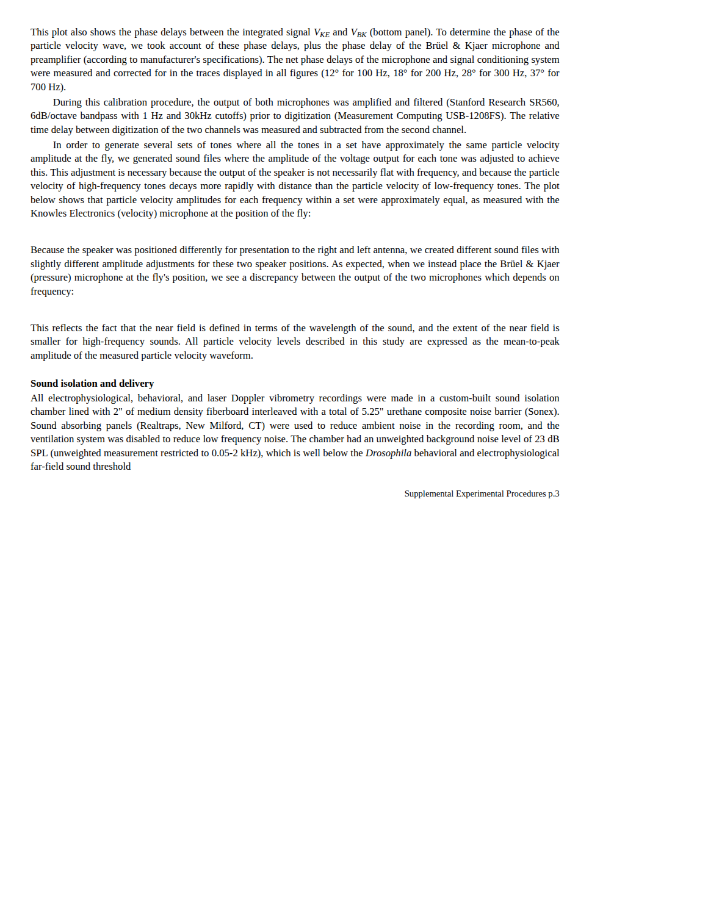This plot also shows the phase delays between the integrated signal VKE and VBK (bottom panel). To determine the phase of the particle velocity wave, we took account of these phase delays, plus the phase delay of the Brüel & Kjaer microphone and preamplifier (according to manufacturer's specifications). The net phase delays of the microphone and signal conditioning system were measured and corrected for in the traces displayed in all figures (12° for 100 Hz, 18° for 200 Hz, 28° for 300 Hz, 37° for 700 Hz).
During this calibration procedure, the output of both microphones was amplified and filtered (Stanford Research SR560, 6dB/octave bandpass with 1 Hz and 30kHz cutoffs) prior to digitization (Measurement Computing USB-1208FS). The relative time delay between digitization of the two channels was measured and subtracted from the second channel.
In order to generate several sets of tones where all the tones in a set have approximately the same particle velocity amplitude at the fly, we generated sound files where the amplitude of the voltage output for each tone was adjusted to achieve this. This adjustment is necessary because the output of the speaker is not necessarily flat with frequency, and because the particle velocity of high-frequency tones decays more rapidly with distance than the particle velocity of low-frequency tones. The plot below shows that particle velocity amplitudes for each frequency within a set were approximately equal, as measured with the Knowles Electronics (velocity) microphone at the position of the fly:
Because the speaker was positioned differently for presentation to the right and left antenna, we created different sound files with slightly different amplitude adjustments for these two speaker positions. As expected, when we instead place the Brüel & Kjaer (pressure) microphone at the fly's position, we see a discrepancy between the output of the two microphones which depends on frequency:
This reflects the fact that the near field is defined in terms of the wavelength of the sound, and the extent of the near field is smaller for high-frequency sounds. All particle velocity levels described in this study are expressed as the mean-to-peak amplitude of the measured particle velocity waveform.
Sound isolation and delivery
All electrophysiological, behavioral, and laser Doppler vibrometry recordings were made in a custom-built sound isolation chamber lined with 2" of medium density fiberboard interleaved with a total of 5.25" urethane composite noise barrier (Sonex). Sound absorbing panels (Realtraps, New Milford, CT) were used to reduce ambient noise in the recording room, and the ventilation system was disabled to reduce low frequency noise. The chamber had an unweighted background noise level of 23 dB SPL (unweighted measurement restricted to 0.05-2 kHz), which is well below the Drosophila behavioral and electrophysiological far-field sound threshold
Supplemental Experimental Procedures p.3